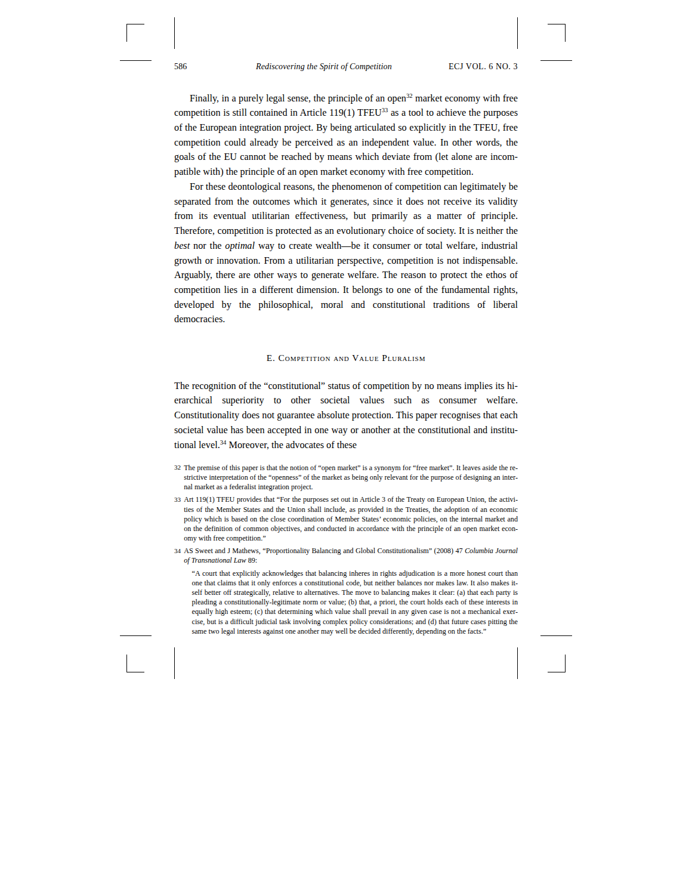586 Rediscovering the Spirit of Competition ECJ VOL. 6 NO. 3
Finally, in a purely legal sense, the principle of an open32 market economy with free competition is still contained in Article 119(1) TFEU33 as a tool to achieve the purposes of the European integration project. By being articulated so explicitly in the TFEU, free competition could already be perceived as an independent value. In other words, the goals of the EU cannot be reached by means which deviate from (let alone are incompatible with) the principle of an open market economy with free competition.
For these deontological reasons, the phenomenon of competition can legitimately be separated from the outcomes which it generates, since it does not receive its validity from its eventual utilitarian effectiveness, but primarily as a matter of principle. Therefore, competition is protected as an evolutionary choice of society. It is neither the best nor the optimal way to create wealth—be it consumer or total welfare, industrial growth or innovation. From a utilitarian perspective, competition is not indispensable. Arguably, there are other ways to generate welfare. The reason to protect the ethos of competition lies in a different dimension. It belongs to one of the fundamental rights, developed by the philosophical, moral and constitutional traditions of liberal democracies.
E. Competition and Value Pluralism
The recognition of the “constitutional” status of competition by no means implies its hierarchical superiority to other societal values such as consumer welfare. Constitutionality does not guarantee absolute protection. This paper recognises that each societal value has been accepted in one way or another at the constitutional and institutional level.34 Moreover, the advocates of these
32
The premise of this paper is that the notion of “open market” is a synonym for “free market”. It leaves aside the restrictive interpretation of the “openness” of the market as being only relevant for the purpose of designing an internal market as a federalist integration project.
33
Art 119(1) TFEU provides that “For the purposes set out in Article 3 of the Treaty on European Union, the activities of the Member States and the Union shall include, as provided in the Treaties, the adoption of an economic policy which is based on the close coordination of Member States’ economic policies, on the internal market and on the definition of common objectives, and conducted in accordance with the principle of an open market economy with free competition.”
34
AS Sweet and J Mathews, “Proportionality Balancing and Global Constitutionalism” (2008) 47 Columbia Journal of Transnational Law 89:
“A court that explicitly acknowledges that balancing inheres in rights adjudication is a more honest court than one that claims that it only enforces a constitutional code, but neither balances nor makes law. It also makes itself better off strategically, relative to alternatives. The move to balancing makes it clear: (a) that each party is pleading a constitutionally-legitimate norm or value; (b) that, a priori, the court holds each of these interests in equally high esteem; (c) that determining which value shall prevail in any given case is not a mechanical exercise, but is a difficult judicial task involving complex policy considerations; and (d) that future cases pitting the same two legal interests against one another may well be decided differently, depending on the facts.”